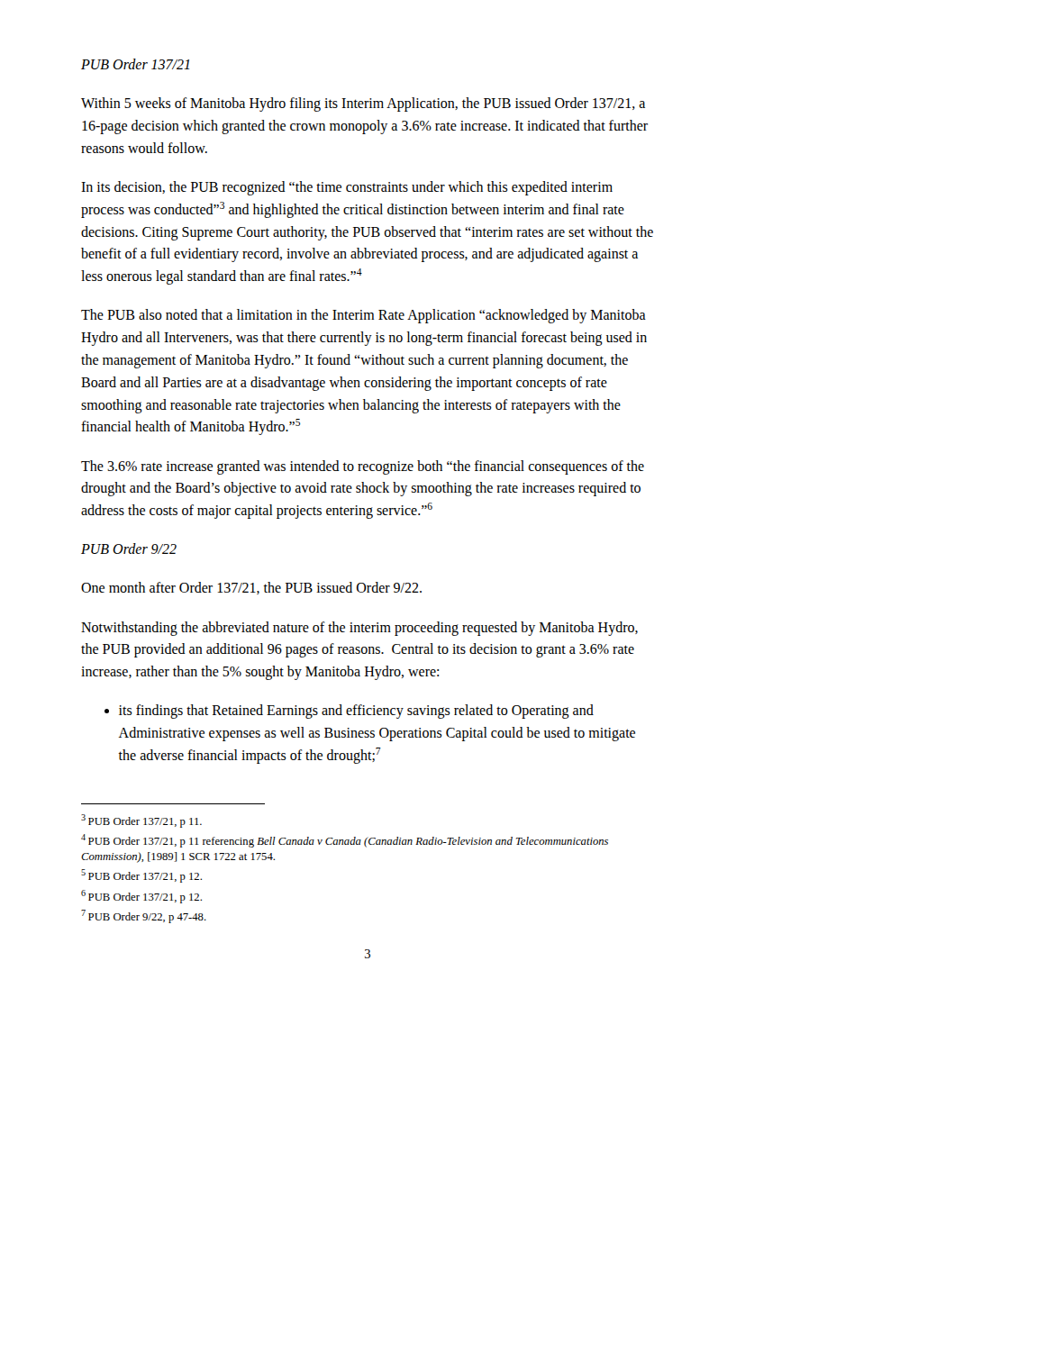PUB Order 137/21
Within 5 weeks of Manitoba Hydro filing its Interim Application, the PUB issued Order 137/21, a 16-page decision which granted the crown monopoly a 3.6% rate increase. It indicated that further reasons would follow.
In its decision, the PUB recognized “the time constraints under which this expedited interim process was conducted”3 and highlighted the critical distinction between interim and final rate decisions. Citing Supreme Court authority, the PUB observed that “interim rates are set without the benefit of a full evidentiary record, involve an abbreviated process, and are adjudicated against a less onerous legal standard than are final rates.”4
The PUB also noted that a limitation in the Interim Rate Application “acknowledged by Manitoba Hydro and all Interveners, was that there currently is no long-term financial forecast being used in the management of Manitoba Hydro.” It found “without such a current planning document, the Board and all Parties are at a disadvantage when considering the important concepts of rate smoothing and reasonable rate trajectories when balancing the interests of ratepayers with the financial health of Manitoba Hydro.”5
The 3.6% rate increase granted was intended to recognize both “the financial consequences of the drought and the Board’s objective to avoid rate shock by smoothing the rate increases required to address the costs of major capital projects entering service.”6
PUB Order 9/22
One month after Order 137/21, the PUB issued Order 9/22.
Notwithstanding the abbreviated nature of the interim proceeding requested by Manitoba Hydro, the PUB provided an additional 96 pages of reasons. Central to its decision to grant a 3.6% rate increase, rather than the 5% sought by Manitoba Hydro, were:
its findings that Retained Earnings and efficiency savings related to Operating and Administrative expenses as well as Business Operations Capital could be used to mitigate the adverse financial impacts of the drought;7
3 PUB Order 137/21, p 11.
4 PUB Order 137/21, p 11 referencing Bell Canada v Canada (Canadian Radio-Television and Telecommunications Commission), [1989] 1 SCR 1722 at 1754.
5 PUB Order 137/21, p 12.
6 PUB Order 137/21, p 12.
7 PUB Order 9/22, p 47-48.
3